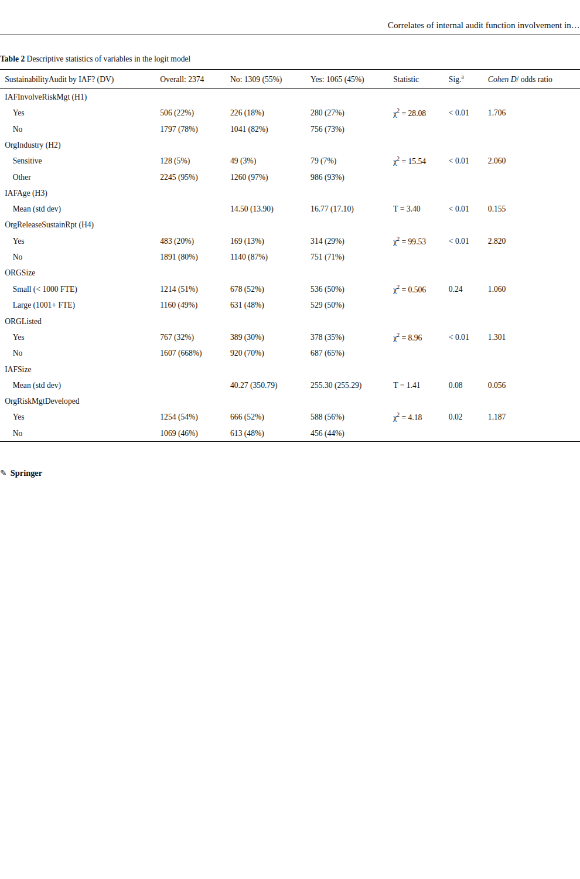Correlates of internal audit function involvement in…
Table 2 Descriptive statistics of variables in the logit model
| SustainabilityAudit by IAF? (DV) | Overall: 2374 | No: 1309 (55%) | Yes: 1065 (45%) | Statistic | Sig. a | Cohen D / odds ratio |
| --- | --- | --- | --- | --- | --- | --- |
| IAFInvolveRiskMgt (H1) | | | | | | |
| Yes | 506 (22%) | 226 (18%) | 280 (27%) | χ 2 = 28.08 | < 0.01 | 1.706 |
| No | 1797 (78%) | 1041 (82%) | 756 (73%) | | | |
| OrgIndustry (H2) | | | | | | |
| Sensitive | 128 (5%) | 49 (3%) | 79 (7%) | χ 2 = 15.54 | < 0.01 | 2.060 |
| Other | 2245 (95%) | 1260 (97%) | 986 (93%) | | | |
| IAFAge (H3) | | | | | | |
| Mean (std dev) | | 14.50 (13.90) | 16.77 (17.10) | T = 3.40 | < 0.01 | 0.155 |
| OrgReleaseSustainRpt (H4) | | | | | | |
| Yes | 483 (20%) | 169 (13%) | 314 (29%) | χ 2 = 99.53 | < 0.01 | 2.820 |
| No | 1891 (80%) | 1140 (87%) | 751 (71%) | | | |
| ORGSize | | | | | | |
| Small (< 1000 FTE) | 1214 (51%) | 678 (52%) | 536 (50%) | χ 2 = 0.506 | 0.24 | 1.060 |
| Large (1001+ FTE) | 1160 (49%) | 631 (48%) | 529 (50%) | | | |
| ORGListed | | | | | | |
| Yes | 767 (32%) | 389 (30%) | 378 (35%) | χ 2 = 8.96 | < 0.01 | 1.301 |
| No | 1607 (668%) | 920 (70%) | 687 (65%) | | | |
| IAFSize | | | | | | |
| Mean (std dev) | | 40.27 (350.79) | 255.30 (255.29) | T = 1.41 | 0.08 | 0.056 |
| OrgRiskMgtDeveloped | | | | | | |
| Yes | 1254 (54%) | 666 (52%) | 588 (56%) | χ 2 = 4.18 | 0.02 | 1.187 |
| No | 1069 (46%) | 613 (48%) | 456 (44%) | | | |
✎ Springer